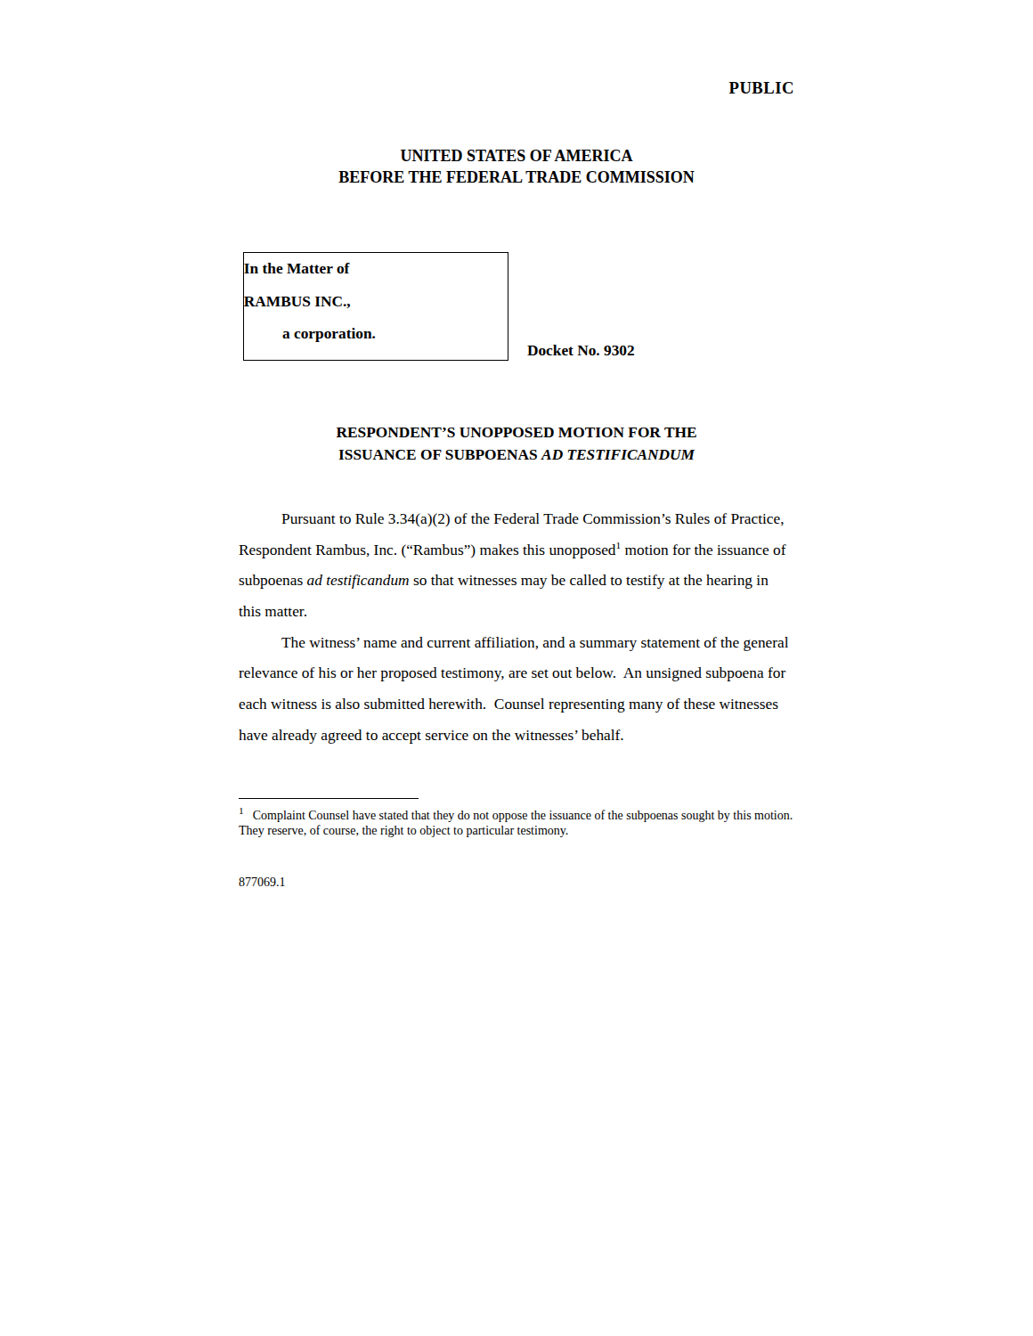PUBLIC
UNITED STATES OF AMERICA
BEFORE THE FEDERAL TRADE COMMISSION
| In the Matter of RAMBUS INC., a corporation. | Docket No. 9302 |
RESPONDENT’S UNOPPOSED MOTION FOR THE
ISSUANCE OF SUBPOENAS AD TESTIFICANDUM
Pursuant to Rule 3.34(a)(2) of the Federal Trade Commission’s Rules of Practice, Respondent Rambus, Inc. (“Rambus”) makes this unopposed1 motion for the issuance of subpoenas ad testificandum so that witnesses may be called to testify at the hearing in this matter.
The witness’ name and current affiliation, and a summary statement of the general relevance of his or her proposed testimony, are set out below. An unsigned subpoena for each witness is also submitted herewith. Counsel representing many of these witnesses have already agreed to accept service on the witnesses’ behalf.
1 Complaint Counsel have stated that they do not oppose the issuance of the subpoenas sought by this motion. They reserve, of course, the right to object to particular testimony.
877069.1